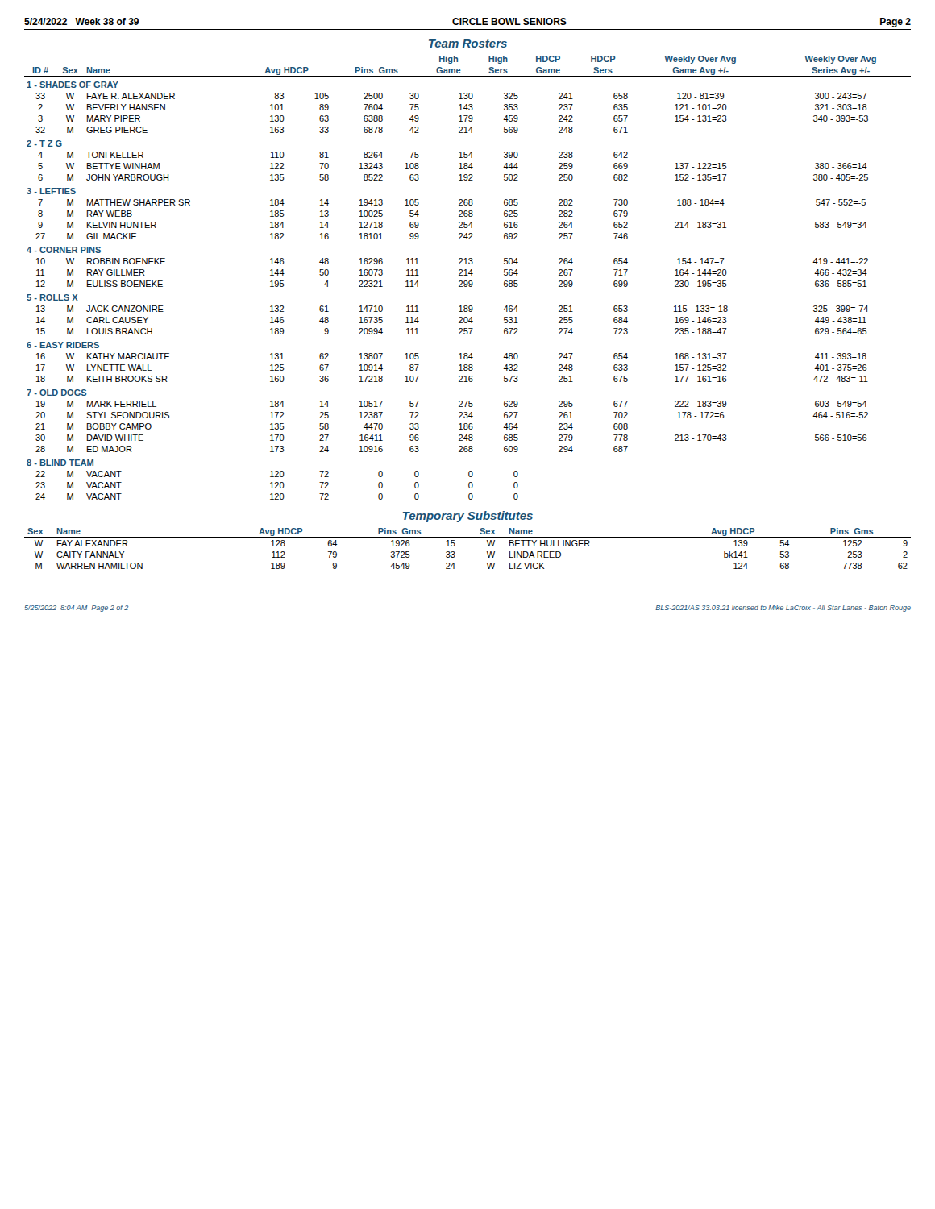5/24/2022 Week 38 of 39
CIRCLE BOWL SENIORS
Page 2
Team Rosters
| | | | | | High | High | HDCP | HDCP | Weekly Over Avg | Weekly Over Avg |
| --- | --- | --- | --- | --- | --- | --- | --- | --- | --- | --- |
| ID # | Sex | Name | Avg HDCP | Pins Gms | Game | Sers | Game | Sers | Game Avg +/- | Series Avg +/- |
| 1 - SHADES OF GRAY |
| 33 | W | FAYE R. ALEXANDER | 83 | 105 | 2500 | 30 | 130 | 325 | 241 | 658 | 120 - 81=39 | 300 - 243=57 |
| 2 | W | BEVERLY HANSEN | 101 | 89 | 7604 | 75 | 143 | 353 | 237 | 635 | 121 - 101=20 | 321 - 303=18 |
| 3 | W | MARY PIPER | 130 | 63 | 6388 | 49 | 179 | 459 | 242 | 657 | 154 - 131=23 | 340 - 393=-53 |
| 32 | M | GREG PIERCE | 163 | 33 | 6878 | 42 | 214 | 569 | 248 | 671 | | |
| 2 - T Z G |
| 4 | M | TONI KELLER | 110 | 81 | 8264 | 75 | 154 | 390 | 238 | 642 | | |
| 5 | W | BETTYE WINHAM | 122 | 70 | 13243 | 108 | 184 | 444 | 259 | 669 | 137 - 122=15 | 380 - 366=14 |
| 6 | M | JOHN YARBROUGH | 135 | 58 | 8522 | 63 | 192 | 502 | 250 | 682 | 152 - 135=17 | 380 - 405=-25 |
| 3 - LEFTIES |
| 7 | M | MATTHEW SHARPER SR | 184 | 14 | 19413 | 105 | 268 | 685 | 282 | 730 | 188 - 184=4 | 547 - 552=-5 |
| 8 | M | RAY WEBB | 185 | 13 | 10025 | 54 | 268 | 625 | 282 | 679 | | |
| 9 | M | KELVIN HUNTER | 184 | 14 | 12718 | 69 | 254 | 616 | 264 | 652 | 214 - 183=31 | 583 - 549=34 |
| 27 | M | GIL MACKIE | 182 | 16 | 18101 | 99 | 242 | 692 | 257 | 746 | | |
| 4 - CORNER PINS |
| 10 | W | ROBBIN BOENEKE | 146 | 48 | 16296 | 111 | 213 | 504 | 264 | 654 | 154 - 147=7 | 419 - 441=-22 |
| 11 | M | RAY GILLMER | 144 | 50 | 16073 | 111 | 214 | 564 | 267 | 717 | 164 - 144=20 | 466 - 432=34 |
| 12 | M | EULISS BOENEKE | 195 | 4 | 22321 | 114 | 299 | 685 | 299 | 699 | 230 - 195=35 | 636 - 585=51 |
| 5 - ROLLS X |
| 13 | M | JACK CANZONIRE | 132 | 61 | 14710 | 111 | 189 | 464 | 251 | 653 | 115 - 133=-18 | 325 - 399=-74 |
| 14 | M | CARL CAUSEY | 146 | 48 | 16735 | 114 | 204 | 531 | 255 | 684 | 169 - 146=23 | 449 - 438=11 |
| 15 | M | LOUIS BRANCH | 189 | 9 | 20994 | 111 | 257 | 672 | 274 | 723 | 235 - 188=47 | 629 - 564=65 |
| 6 - EASY RIDERS |
| 16 | W | KATHY MARCIAUTE | 131 | 62 | 13807 | 105 | 184 | 480 | 247 | 654 | 168 - 131=37 | 411 - 393=18 |
| 17 | W | LYNETTE WALL | 125 | 67 | 10914 | 87 | 188 | 432 | 248 | 633 | 157 - 125=32 | 401 - 375=26 |
| 18 | M | KEITH BROOKS SR | 160 | 36 | 17218 | 107 | 216 | 573 | 251 | 675 | 177 - 161=16 | 472 - 483=-11 |
| 7 - OLD DOGS |
| 19 | M | MARK FERRIELL | 184 | 14 | 10517 | 57 | 275 | 629 | 295 | 677 | 222 - 183=39 | 603 - 549=54 |
| 20 | M | STYL SFONDOURIS | 172 | 25 | 12387 | 72 | 234 | 627 | 261 | 702 | 178 - 172=6 | 464 - 516=-52 |
| 21 | M | BOBBY CAMPO | 135 | 58 | 4470 | 33 | 186 | 464 | 234 | 608 | | |
| 30 | M | DAVID WHITE | 170 | 27 | 16411 | 96 | 248 | 685 | 279 | 778 | 213 - 170=43 | 566 - 510=56 |
| 28 | M | ED MAJOR | 173 | 24 | 10916 | 63 | 268 | 609 | 294 | 687 | | |
| 8 - BLIND TEAM |
| 22 | M | VACANT | 120 | 72 | 0 | 0 | 0 | 0 | | | | |
| 23 | M | VACANT | 120 | 72 | 0 | 0 | 0 | 0 | | | | |
| 24 | M | VACANT | 120 | 72 | 0 | 0 | 0 | 0 | | | | |
Temporary Substitutes
| Sex | Name | Avg HDCP | Pins Gms | | Sex | Name | Avg HDCP | Pins Gms |
| --- | --- | --- | --- | --- | --- | --- | --- | --- |
| W | FAY ALEXANDER | 128 | 64 | 1926 | 15 | | W | BETTY HULLINGER | 139 | 54 | 1252 | 9 |
| W | CAITY FANNALY | 112 | 79 | 3725 | 33 | | W | LINDA REED | bk141 | 53 | 253 | 2 |
| M | WARREN HAMILTON | 189 | 9 | 4549 | 24 | | W | LIZ VICK | 124 | 68 | 7738 | 62 |
5/25/2022 8:04 AM Page 2 of 2
BLS-2021/AS 33.03.21 licensed to Mike LaCroix - All Star Lanes - Baton Rouge